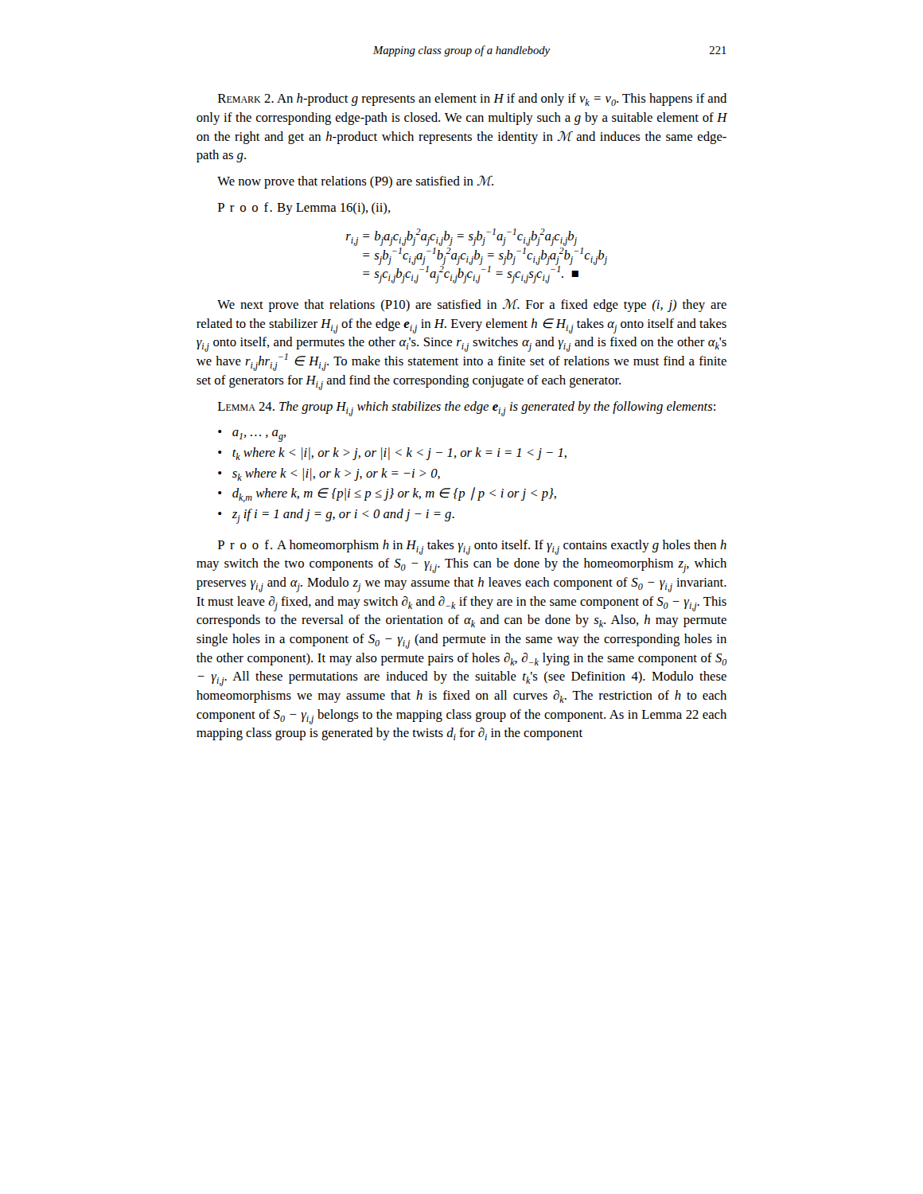Mapping class group of a handlebody 221
Remark 2. An h-product g represents an element in H if and only if vk = v0. This happens if and only if the corresponding edge-path is closed. We can multiply such a g by a suitable element of H on the right and get an h-product which represents the identity in ℳ and induces the same edge-path as g.
We now prove that relations (P9) are satisfied in ℳ.
P r o o f. By Lemma 16(i), (ii),
ri,j=bjajci,jbj2ajci,jbj = sjbj−1aj−1ci,jbj2ajci,jbj =sjbj−1ci,jaj−1bj2ajci,jbj = sjbj−1ci,jbjaj2bj−1ci,jbj =sjci,jbjci,j−1aj2ci,jbjci,j−1 = sjci,jsjci,j−1. ■
We next prove that relations (P10) are satisfied in ℳ. For a fixed edge type (i, j) they are related to the stabilizer Hi,j of the edge ei,j in H. Every element h ∈ Hi,j takes αj onto itself and takes γi,j onto itself, and permutes the other αi's. Since ri,j switches αj and γi,j and is fixed on the other αk's we have ri,jhri,j−1 ∈ Hi,j. To make this statement into a finite set of relations we must find a finite set of generators for Hi,j and find the corresponding conjugate of each generator.
Lemma 24. The group Hi,j which stabilizes the edge ei,j is generated by the following elements:
a1, … , ag,
tk where k < |i|, or k > j, or |i| < k < j − 1, or k = i = 1 < j − 1,
sk where k < |i|, or k > j, or k = −i > 0,
dk,m where k, m ∈ {p|i ≤ p ≤ j} or k, m ∈ {p ∣ p < i or j < p},
zj if i = 1 and j = g, or i < 0 and j − i = g.
P r o o f. A homeomorphism h in Hi,j takes γi,j onto itself. If γi,j contains exactly g holes then h may switch the two components of S0 − γi,j. This can be done by the homeomorphism zj, which preserves γi,j and αj. Modulo zj we may assume that h leaves each component of S0 − γi,j invariant. It must leave ∂j fixed, and may switch ∂k and ∂−k if they are in the same component of S0 − γi,j. This corresponds to the reversal of the orientation of αk and can be done by sk. Also, h may permute single holes in a component of S0 − γi,j (and permute in the same way the corresponding holes in the other component). It may also permute pairs of holes ∂k, ∂−k lying in the same component of S0 − γi,j. All these permutations are induced by the suitable tk's (see Definition 4). Modulo these homeomorphisms we may assume that h is fixed on all curves ∂k. The restriction of h to each component of S0 − γi,j belongs to the mapping class group of the component. As in Lemma 22 each mapping class group is generated by the twists di for ∂i in the component